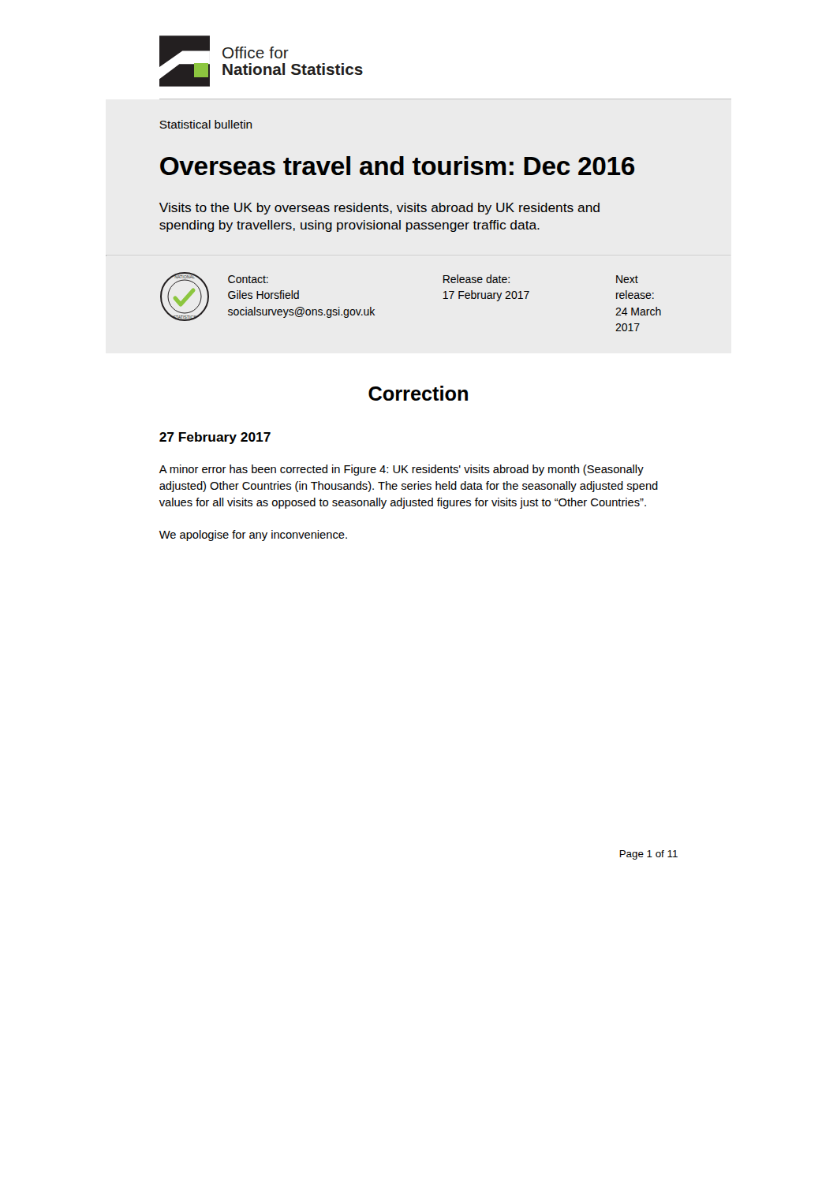Office for
National Statistics
Statistical bulletin
Overseas travel and tourism: Dec 2016
Visits to the UK by overseas residents, visits abroad by UK residents and spending by travellers, using provisional passenger traffic data.
NATIONAL STATISTICS
Contact:
Giles Horsfield
socialsurveys@ons.gsi.gov.uk
Release date:
17 February 2017
Next release:
24 March 2017
Correction
27 February 2017
A minor error has been corrected in Figure 4: UK residents' visits abroad by month (Seasonally adjusted) Other Countries (in Thousands). The series held data for the seasonally adjusted spend values for all visits as opposed to seasonally adjusted figures for visits just to “Other Countries”.
We apologise for any inconvenience.
Page 1 of 11